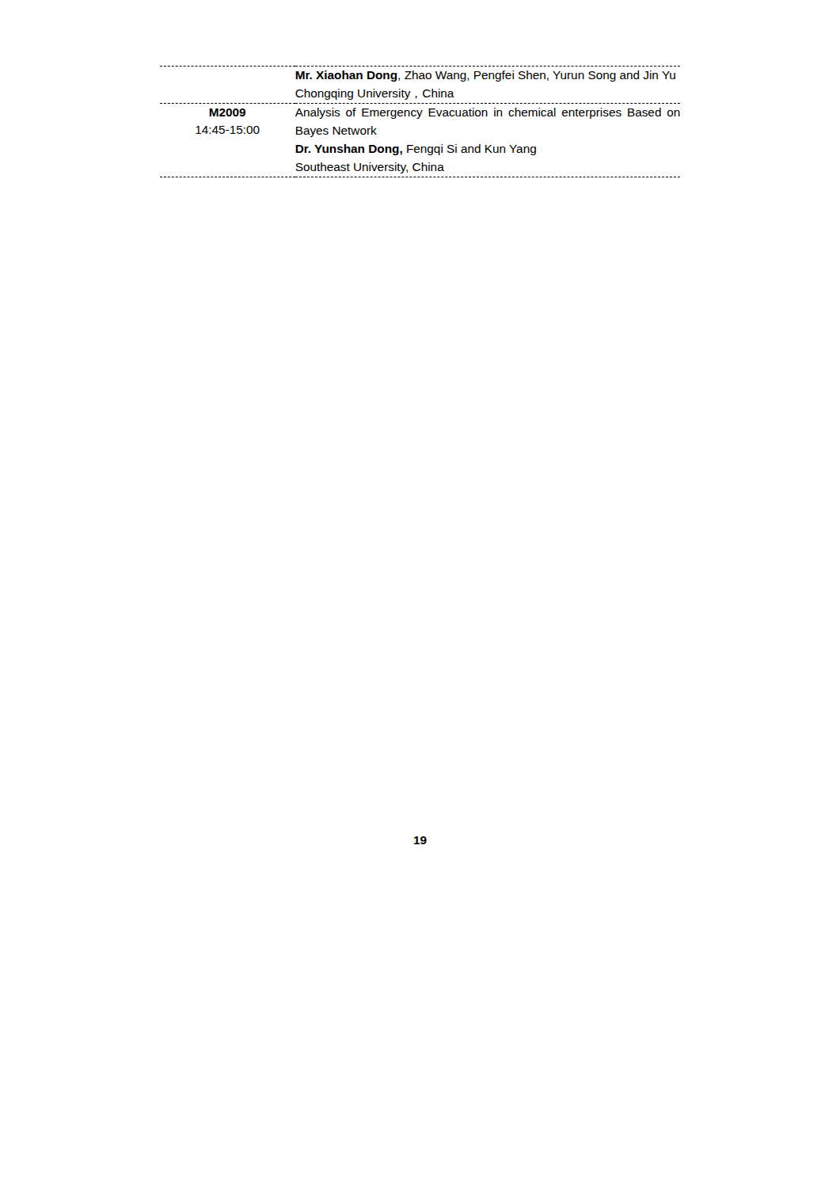| | Mr. Xiaohan Dong , Zhao Wang, Pengfei Shen, Yurun Song and Jin Yu Chongqing University，China |
| M2009 14:45-15:00 | Analysis of Emergency Evacuation in chemical enterprises Based on Bayes Network Dr. Yunshan Dong, Fengqi Si and Kun Yang Southeast University, China |
19